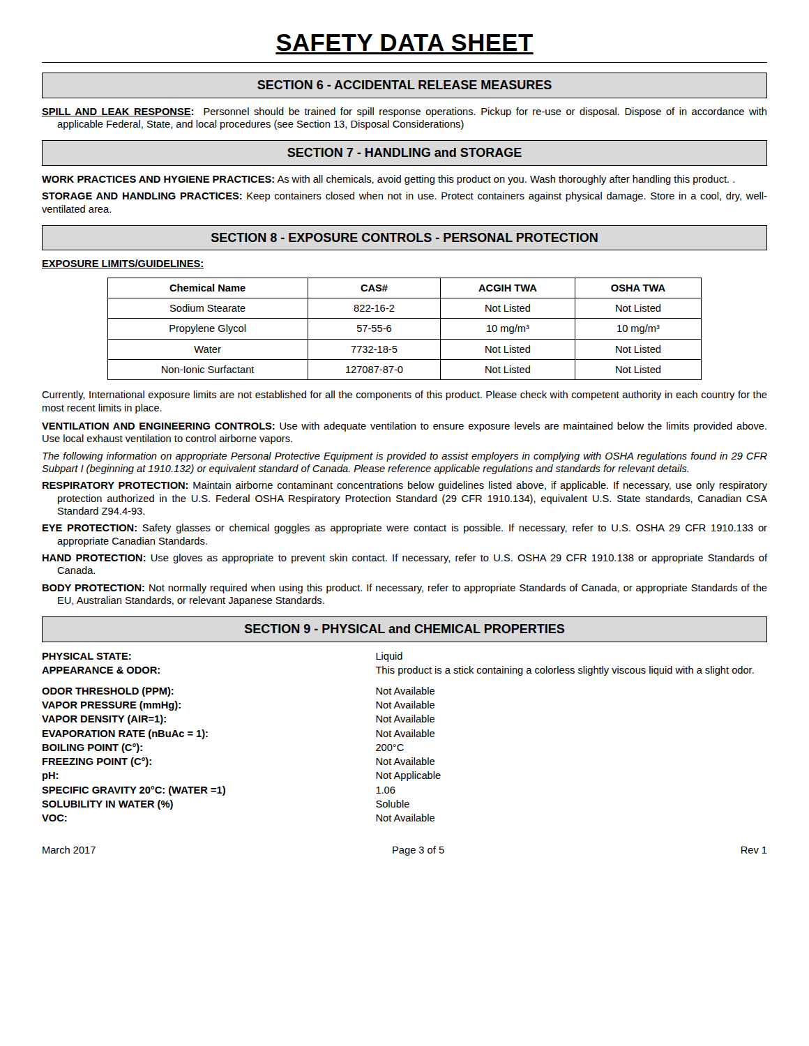SAFETY DATA SHEET
SECTION 6 - ACCIDENTAL RELEASE MEASURES
SPILL AND LEAK RESPONSE: Personnel should be trained for spill response operations. Pickup for re-use or disposal. Dispose of in accordance with applicable Federal, State, and local procedures (see Section 13, Disposal Considerations)
SECTION 7 - HANDLING and STORAGE
WORK PRACTICES AND HYGIENE PRACTICES: As with all chemicals, avoid getting this product on you. Wash thoroughly after handling this product. .
STORAGE AND HANDLING PRACTICES: Keep containers closed when not in use. Protect containers against physical damage. Store in a cool, dry, well-ventilated area.
SECTION 8 - EXPOSURE CONTROLS - PERSONAL PROTECTION
EXPOSURE LIMITS/GUIDELINES:
| Chemical Name | CAS# | ACGIH TWA | OSHA TWA |
| --- | --- | --- | --- |
| Sodium Stearate | 822-16-2 | Not Listed | Not Listed |
| Propylene Glycol | 57-55-6 | 10 mg/m³ | 10 mg/m³ |
| Water | 7732-18-5 | Not Listed | Not Listed |
| Non-Ionic Surfactant | 127087-87-0 | Not Listed | Not Listed |
Currently, International exposure limits are not established for all the components of this product. Please check with competent authority in each country for the most recent limits in place.
VENTILATION AND ENGINEERING CONTROLS: Use with adequate ventilation to ensure exposure levels are maintained below the limits provided above. Use local exhaust ventilation to control airborne vapors.
The following information on appropriate Personal Protective Equipment is provided to assist employers in complying with OSHA regulations found in 29 CFR Subpart I (beginning at 1910.132) or equivalent standard of Canada. Please reference applicable regulations and standards for relevant details.
RESPIRATORY PROTECTION: Maintain airborne contaminant concentrations below guidelines listed above, if applicable. If necessary, use only respiratory protection authorized in the U.S. Federal OSHA Respiratory Protection Standard (29 CFR 1910.134), equivalent U.S. State standards, Canadian CSA Standard Z94.4-93.
EYE PROTECTION: Safety glasses or chemical goggles as appropriate were contact is possible. If necessary, refer to U.S. OSHA 29 CFR 1910.133 or appropriate Canadian Standards.
HAND PROTECTION: Use gloves as appropriate to prevent skin contact. If necessary, refer to U.S. OSHA 29 CFR 1910.138 or appropriate Standards of Canada.
BODY PROTECTION: Not normally required when using this product. If necessary, refer to appropriate Standards of Canada, or appropriate Standards of the EU, Australian Standards, or relevant Japanese Standards.
SECTION 9 - PHYSICAL and CHEMICAL PROPERTIES
| PHYSICAL STATE: | Liquid |
| APPEARANCE & ODOR: | This product is a stick containing a colorless slightly viscous liquid with a slight odor. |
| ODOR THRESHOLD (PPM): | Not Available |
| VAPOR PRESSURE (mmHg): | Not Available |
| VAPOR DENSITY (AIR=1): | Not Available |
| EVAPORATION RATE (nBuAc = 1): | Not Available |
| BOILING POINT (C°): | 200°C |
| FREEZING POINT (C°): | Not Available |
| pH: | Not Applicable |
| SPECIFIC GRAVITY 20°C: (WATER =1) | 1.06 |
| SOLUBILITY IN WATER (%) | Soluble |
| VOC: | Not Available |
March 2017 Page 3 of 5 Rev 1